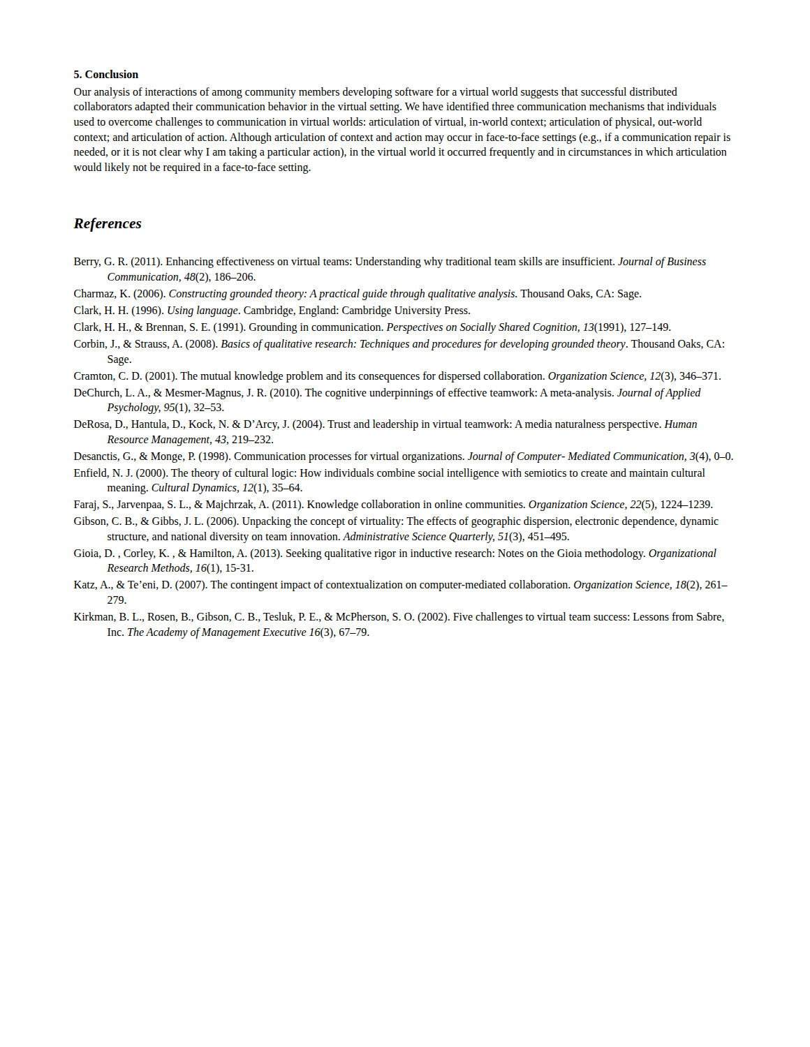5. Conclusion
Our analysis of interactions of among community members developing software for a virtual world suggests that successful distributed collaborators adapted their communication behavior in the virtual setting. We have identified three communication mechanisms that individuals used to overcome challenges to communication in virtual worlds: articulation of virtual, in-world context; articulation of physical, out-world context; and articulation of action. Although articulation of context and action may occur in face-to-face settings (e.g., if a communication repair is needed, or it is not clear why I am taking a particular action), in the virtual world it occurred frequently and in circumstances in which articulation would likely not be required in a face-to-face setting.
References
Berry, G. R. (2011). Enhancing effectiveness on virtual teams: Understanding why traditional team skills are insufficient. Journal of Business Communication, 48(2), 186–206.
Charmaz, K. (2006). Constructing grounded theory: A practical guide through qualitative analysis. Thousand Oaks, CA: Sage.
Clark, H. H. (1996). Using language. Cambridge, England: Cambridge University Press.
Clark, H. H., & Brennan, S. E. (1991). Grounding in communication. Perspectives on Socially Shared Cognition, 13(1991), 127–149.
Corbin, J., & Strauss, A. (2008). Basics of qualitative research: Techniques and procedures for developing grounded theory. Thousand Oaks, CA: Sage.
Cramton, C. D. (2001). The mutual knowledge problem and its consequences for dispersed collaboration. Organization Science, 12(3), 346–371.
DeChurch, L. A., & Mesmer-Magnus, J. R. (2010). The cognitive underpinnings of effective teamwork: A meta-analysis. Journal of Applied Psychology, 95(1), 32–53.
DeRosa, D., Hantula, D., Kock, N. & D’Arcy, J. (2004). Trust and leadership in virtual teamwork: A media naturalness perspective. Human Resource Management, 43, 219–232.
Desanctis, G., & Monge, P. (1998). Communication processes for virtual organizations. Journal of Computer‐ Mediated Communication, 3(4), 0–0.
Enfield, N. J. (2000). The theory of cultural logic: How individuals combine social intelligence with semiotics to create and maintain cultural meaning. Cultural Dynamics, 12(1), 35–64.
Faraj, S., Jarvenpaa, S. L., & Majchrzak, A. (2011). Knowledge collaboration in online communities. Organization Science, 22(5), 1224–1239.
Gibson, C. B., & Gibbs, J. L. (2006). Unpacking the concept of virtuality: The effects of geographic dispersion, electronic dependence, dynamic structure, and national diversity on team innovation. Administrative Science Quarterly, 51(3), 451–495.
Gioia, D. , Corley, K. , & Hamilton, A. (2013). Seeking qualitative rigor in inductive research: Notes on the Gioia methodology. Organizational Research Methods, 16(1), 15-31.
Katz, A., & Te’eni, D. (2007). The contingent impact of contextualization on computer-mediated collaboration. Organization Science, 18(2), 261–279.
Kirkman, B. L., Rosen, B., Gibson, C. B., Tesluk, P. E., & McPherson, S. O. (2002). Five challenges to virtual team success: Lessons from Sabre, Inc. The Academy of Management Executive 16(3), 67–79.